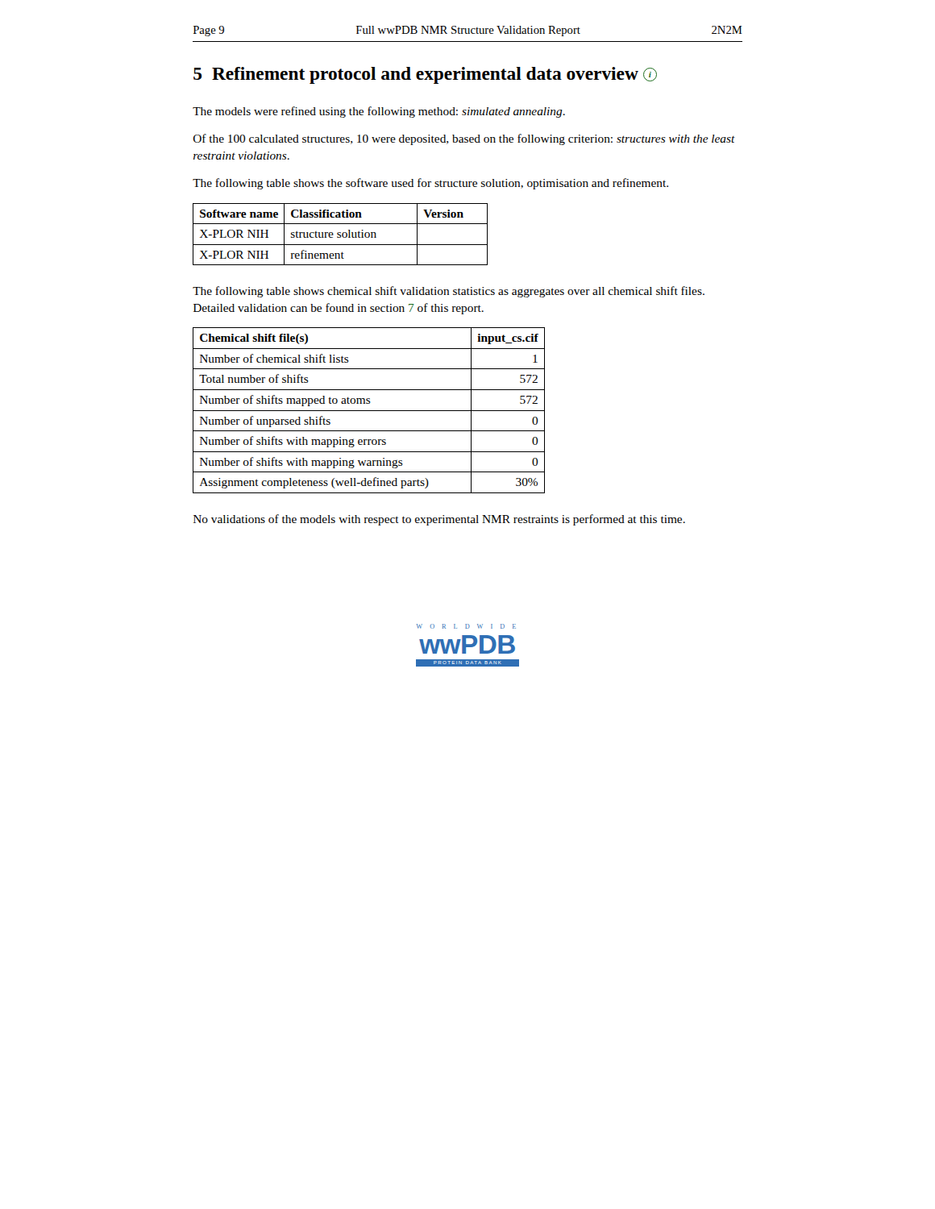Page 9
Full wwPDB NMR Structure Validation Report
2N2M
5 Refinement protocol and experimental data overviewi
The models were refined using the following method: simulated annealing.
Of the 100 calculated structures, 10 were deposited, based on the following criterion: structures with the least restraint violations.
The following table shows the software used for structure solution, optimisation and refinement.
| Software name | Classification | Version |
| --- | --- | --- |
| X-PLOR NIH | structure solution | |
| X-PLOR NIH | refinement | |
The following table shows chemical shift validation statistics as aggregates over all chemical shift files. Detailed validation can be found in section 7 of this report.
| Chemical shift file(s) | input_cs.cif |
| --- | --- |
| Number of chemical shift lists | 1 |
| Total number of shifts | 572 |
| Number of shifts mapped to atoms | 572 |
| Number of unparsed shifts | 0 |
| Number of shifts with mapping errors | 0 |
| Number of shifts with mapping warnings | 0 |
| Assignment completeness (well-defined parts) | 30% |
No validations of the models with respect to experimental NMR restraints is performed at this time.
W O R L D W I D E
ww PDB
PROTEIN DATA BANK